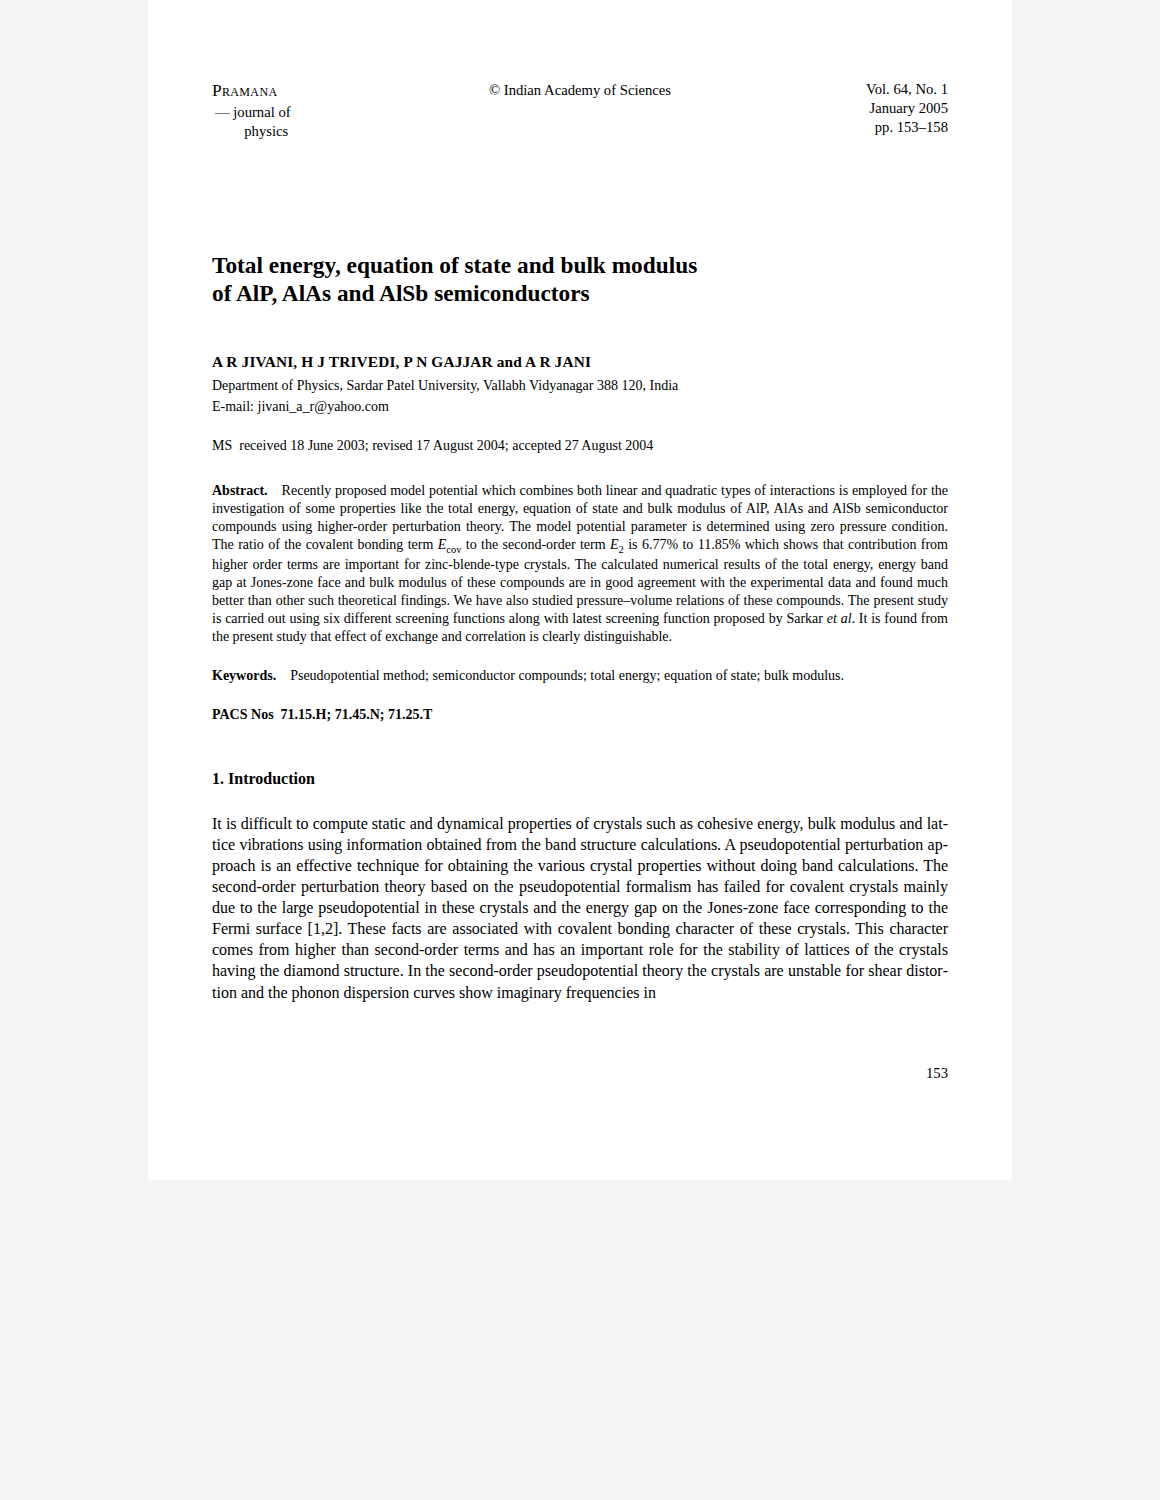Pramana
— journal of
physics
© Indian Academy of Sciences
Vol. 64, No. 1
January 2005
pp. 153–158
Total energy, equation of state and bulk modulus
of AlP, AlAs and AlSb semiconductors
A R JIVANI, H J TRIVEDI, P N GAJJAR and A R JANI
Department of Physics, Sardar Patel University, Vallabh Vidyanagar 388 120, India
E-mail: jivani_a_r@yahoo.com
MS received 18 June 2003; revised 17 August 2004; accepted 27 August 2004
Abstract. Recently proposed model potential which combines both linear and quadratic types of interactions is employed for the investigation of some properties like the total energy, equation of state and bulk modulus of AlP, AlAs and AlSb semiconductor compounds using higher-order perturbation theory. The model potential parameter is determined using zero pressure condition. The ratio of the covalent bonding term Ecov to the second-order term E2 is 6.77% to 11.85% which shows that contribution from higher order terms are important for zinc-blende-type crystals. The calculated numerical results of the total energy, energy band gap at Jones-zone face and bulk modulus of these compounds are in good agreement with the experimental data and found much better than other such theoretical findings. We have also studied pressure–volume relations of these compounds. The present study is carried out using six different screening functions along with latest screening function proposed by Sarkar et al. It is found from the present study that effect of exchange and correlation is clearly distinguishable.
Keywords. Pseudopotential method; semiconductor compounds; total energy; equation of state; bulk modulus.
PACS Nos 71.15.H; 71.45.N; 71.25.T
1. Introduction
It is difficult to compute static and dynamical properties of crystals such as cohesive energy, bulk modulus and lattice vibrations using information obtained from the band structure calculations. A pseudopotential perturbation approach is an effective technique for obtaining the various crystal properties without doing band calculations. The second-order perturbation theory based on the pseudopotential formalism has failed for covalent crystals mainly due to the large pseudopotential in these crystals and the energy gap on the Jones-zone face corresponding to the Fermi surface [1,2]. These facts are associated with covalent bonding character of these crystals. This character comes from higher than second-order terms and has an important role for the stability of lattices of the crystals having the diamond structure. In the second-order pseudopotential theory the crystals are unstable for shear distortion and the phonon dispersion curves show imaginary frequencies in
153